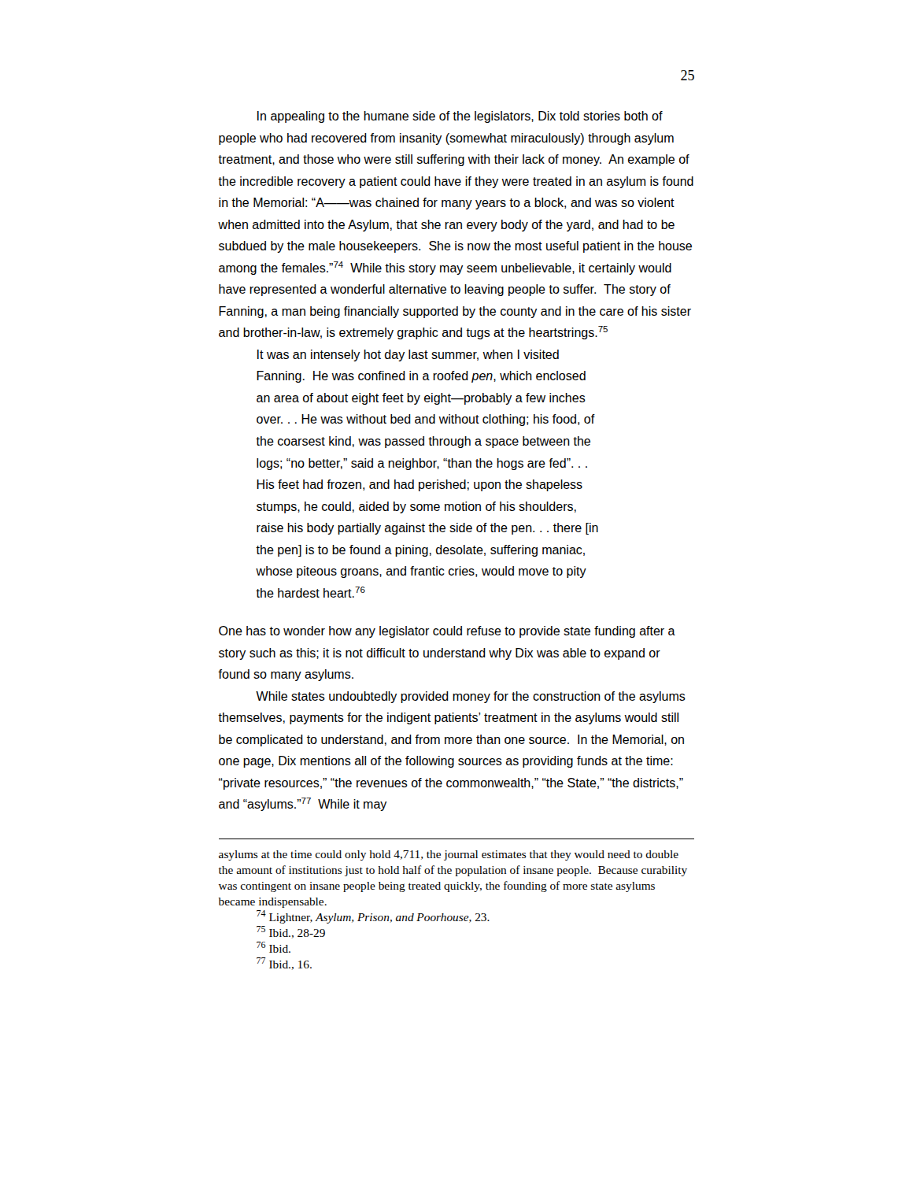25
In appealing to the humane side of the legislators, Dix told stories both of people who had recovered from insanity (somewhat miraculously) through asylum treatment, and those who were still suffering with their lack of money. An example of the incredible recovery a patient could have if they were treated in an asylum is found in the Memorial: “A——was chained for many years to a block, and was so violent when admitted into the Asylum, that she ran every body of the yard, and had to be subdued by the male housekeepers. She is now the most useful patient in the house among the females.”74 While this story may seem unbelievable, it certainly would have represented a wonderful alternative to leaving people to suffer. The story of Fanning, a man being financially supported by the county and in the care of his sister and brother-in-law, is extremely graphic and tugs at the heartstrings.75
It was an intensely hot day last summer, when I visited Fanning. He was confined in a roofed pen, which enclosed an area of about eight feet by eight—probably a few inches over. . . He was without bed and without clothing; his food, of the coarsest kind, was passed through a space between the logs; “no better,” said a neighbor, “than the hogs are fed”. . . His feet had frozen, and had perished; upon the shapeless stumps, he could, aided by some motion of his shoulders, raise his body partially against the side of the pen. . . there [in the pen] is to be found a pining, desolate, suffering maniac, whose piteous groans, and frantic cries, would move to pity the hardest heart.76
One has to wonder how any legislator could refuse to provide state funding after a story such as this; it is not difficult to understand why Dix was able to expand or found so many asylums.
While states undoubtedly provided money for the construction of the asylums themselves, payments for the indigent patients’ treatment in the asylums would still be complicated to understand, and from more than one source. In the Memorial, on one page, Dix mentions all of the following sources as providing funds at the time: “private resources,” “the revenues of the commonwealth,” “the State,” “the districts,” and “asylums.”77 While it may
asylums at the time could only hold 4,711, the journal estimates that they would need to double the amount of institutions just to hold half of the population of insane people. Because curability was contingent on insane people being treated quickly, the founding of more state asylums became indispensable.
74 Lightner, Asylum, Prison, and Poorhouse, 23.
75 Ibid., 28-29
76 Ibid.
77 Ibid., 16.